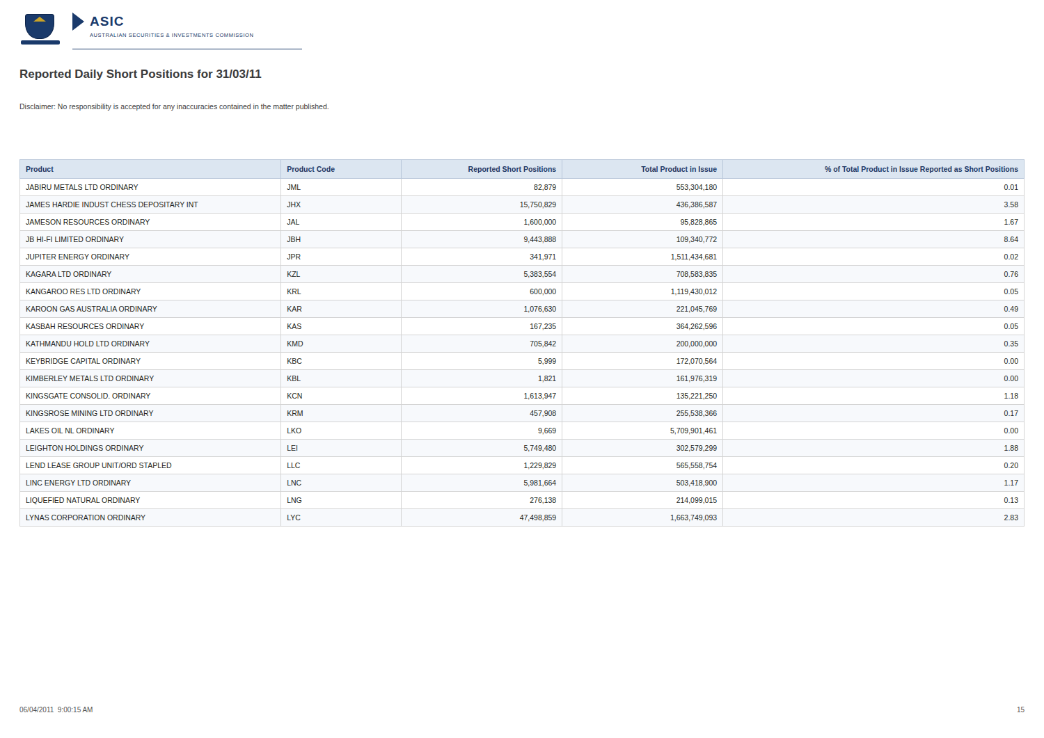ASIC
Australian Securities & Investments Commission
Reported Daily Short Positions for 31/03/11
Disclaimer: No responsibility is accepted for any inaccuracies contained in the matter published.
| Product | Product Code | Reported Short Positions | Total Product in Issue | % of Total Product in Issue Reported as Short Positions |
| --- | --- | --- | --- | --- |
| JABIRU METALS LTD ORDINARY | JML | 82,879 | 553,304,180 | 0.01 |
| JAMES HARDIE INDUST CHESS DEPOSITARY INT | JHX | 15,750,829 | 436,386,587 | 3.58 |
| JAMESON RESOURCES ORDINARY | JAL | 1,600,000 | 95,828,865 | 1.67 |
| JB HI-FI LIMITED ORDINARY | JBH | 9,443,888 | 109,340,772 | 8.64 |
| JUPITER ENERGY ORDINARY | JPR | 341,971 | 1,511,434,681 | 0.02 |
| KAGARA LTD ORDINARY | KZL | 5,383,554 | 708,583,835 | 0.76 |
| KANGAROO RES LTD ORDINARY | KRL | 600,000 | 1,119,430,012 | 0.05 |
| KAROON GAS AUSTRALIA ORDINARY | KAR | 1,076,630 | 221,045,769 | 0.49 |
| KASBAH RESOURCES ORDINARY | KAS | 167,235 | 364,262,596 | 0.05 |
| KATHMANDU HOLD LTD ORDINARY | KMD | 705,842 | 200,000,000 | 0.35 |
| KEYBRIDGE CAPITAL ORDINARY | KBC | 5,999 | 172,070,564 | 0.00 |
| KIMBERLEY METALS LTD ORDINARY | KBL | 1,821 | 161,976,319 | 0.00 |
| KINGSGATE CONSOLID. ORDINARY | KCN | 1,613,947 | 135,221,250 | 1.18 |
| KINGSROSE MINING LTD ORDINARY | KRM | 457,908 | 255,538,366 | 0.17 |
| LAKES OIL NL ORDINARY | LKO | 9,669 | 5,709,901,461 | 0.00 |
| LEIGHTON HOLDINGS ORDINARY | LEI | 5,749,480 | 302,579,299 | 1.88 |
| LEND LEASE GROUP UNIT/ORD STAPLED | LLC | 1,229,829 | 565,558,754 | 0.20 |
| LINC ENERGY LTD ORDINARY | LNC | 5,981,664 | 503,418,900 | 1.17 |
| LIQUEFIED NATURAL ORDINARY | LNG | 276,138 | 214,099,015 | 0.13 |
| LYNAS CORPORATION ORDINARY | LYC | 47,498,859 | 1,663,749,093 | 2.83 |
06/04/2011 9:00:15 AM
15